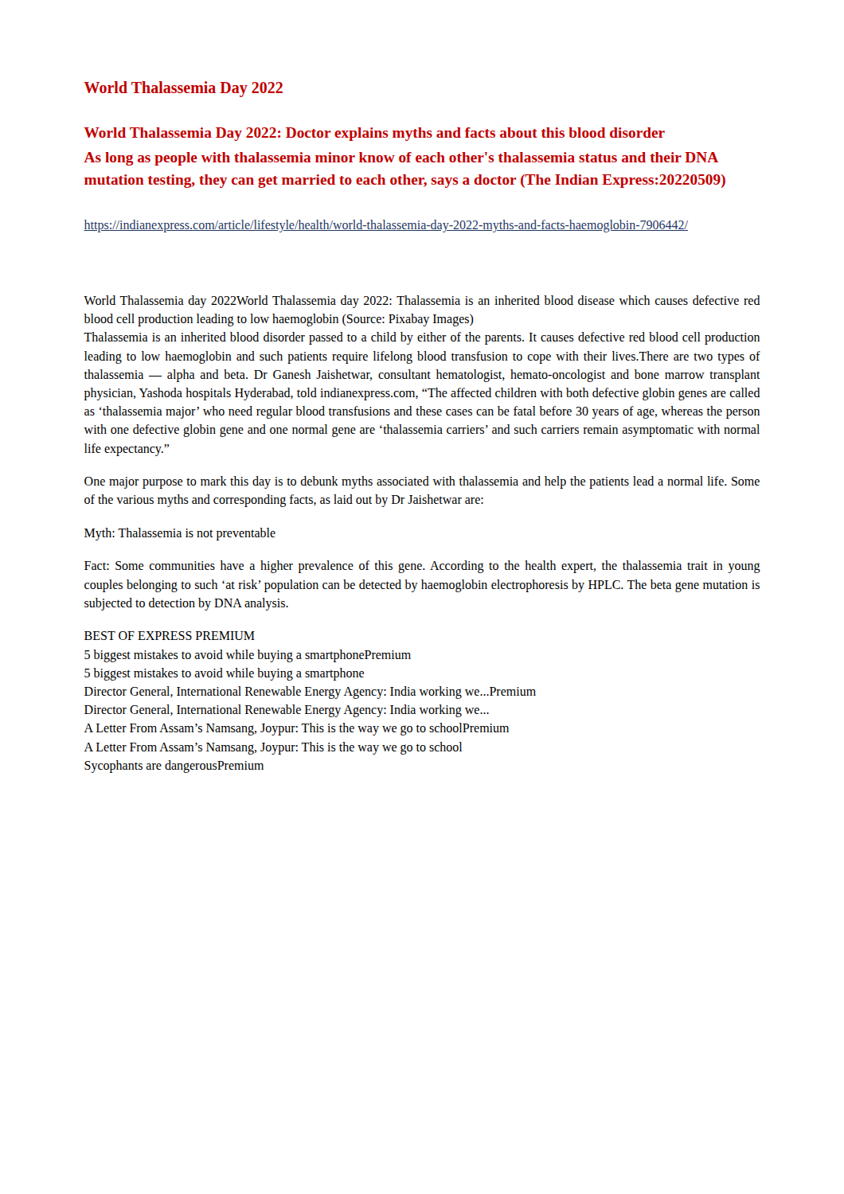World Thalassemia Day 2022
World Thalassemia Day 2022: Doctor explains myths and facts about this blood disorder
As long as people with thalassemia minor know of each other's thalassemia status and their DNA mutation testing, they can get married to each other, says a doctor (The Indian Express:20220509)
https://indianexpress.com/article/lifestyle/health/world-thalassemia-day-2022-myths-and-facts-haemoglobin-7906442/
World Thalassemia day 2022World Thalassemia day 2022: Thalassemia is an inherited blood disease which causes defective red blood cell production leading to low haemoglobin (Source: Pixabay Images)
Thalassemia is an inherited blood disorder passed to a child by either of the parents. It causes defective red blood cell production leading to low haemoglobin and such patients require lifelong blood transfusion to cope with their lives.There are two types of thalassemia — alpha and beta. Dr Ganesh Jaishetwar, consultant hematologist, hemato-oncologist and bone marrow transplant physician, Yashoda hospitals Hyderabad, told indianexpress.com, “The affected children with both defective globin genes are called as ‘thalassemia major’ who need regular blood transfusions and these cases can be fatal before 30 years of age, whereas the person with one defective globin gene and one normal gene are ‘thalassemia carriers’ and such carriers remain asymptomatic with normal life expectancy.”
One major purpose to mark this day is to debunk myths associated with thalassemia and help the patients lead a normal life. Some of the various myths and corresponding facts, as laid out by Dr Jaishetwar are:
Myth: Thalassemia is not preventable
Fact: Some communities have a higher prevalence of this gene. According to the health expert, the thalassemia trait in young couples belonging to such ‘at risk’ population can be detected by haemoglobin electrophoresis by HPLC. The beta gene mutation is subjected to detection by DNA analysis.
BEST OF EXPRESS PREMIUM
5 biggest mistakes to avoid while buying a smartphonePremium
5 biggest mistakes to avoid while buying a smartphone
Director General, International Renewable Energy Agency: India working we...Premium
Director General, International Renewable Energy Agency: India working we...
A Letter From Assam’s Namsang, Joypur: This is the way we go to schoolPremium
A Letter From Assam’s Namsang, Joypur: This is the way we go to school
Sycophants are dangerousPremium